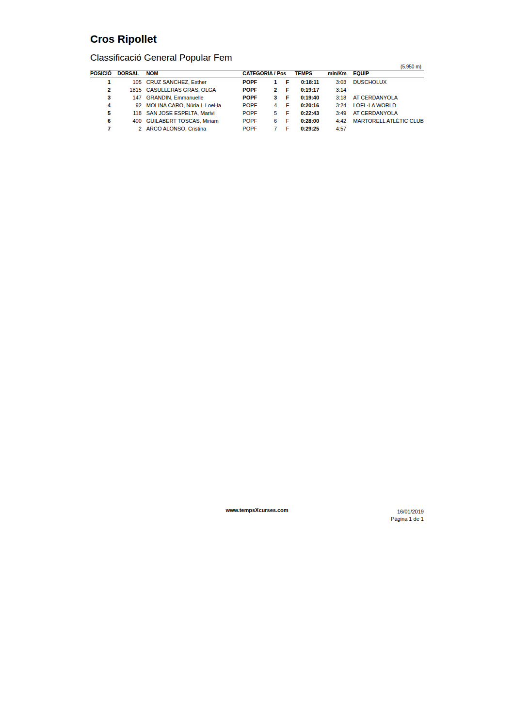Cros Ripollet
Classificació General Popular Fem
(5.950 m)
| POSICIÓ | DORSAL | NOM | CATEGORIA / Pos | TEMPS | min/Km | EQUIP |
| --- | --- | --- | --- | --- | --- | --- |
| 1 | 105 | CRUZ SANCHEZ, Esther | POPF | 1 | F | 0:18:11 | 3:03 | DUSCHOLUX |
| 2 | 1815 | CASULLERAS GRAS, OLGA | POPF | 2 | F | 0:19:17 | 3:14 | |
| 3 | 147 | GRANDIN, Emmanuelle | POPF | 3 | F | 0:19:40 | 3:18 | AT CERDANYOLA |
| 4 | 92 | MOLINA CARO, Núria I. Loel·la | POPF | 4 | F | 0:20:16 | 3:24 | LOEL·LA WORLD |
| 5 | 118 | SAN JOSE ESPELTA, Marivi | POPF | 5 | F | 0:22:43 | 3:49 | AT CERDANYOLA |
| 6 | 400 | GUILABERT TOSCAS, Miriam | POPF | 6 | F | 0:28:00 | 4:42 | MARTORELL ATLÈTIC CLUB |
| 7 | 2 | ARCO ALONSO, Cristina | POPF | 7 | F | 0:29:25 | 4:57 | |
www.tempsXcurses.com
16/01/2019
Pàgina 1 de 1